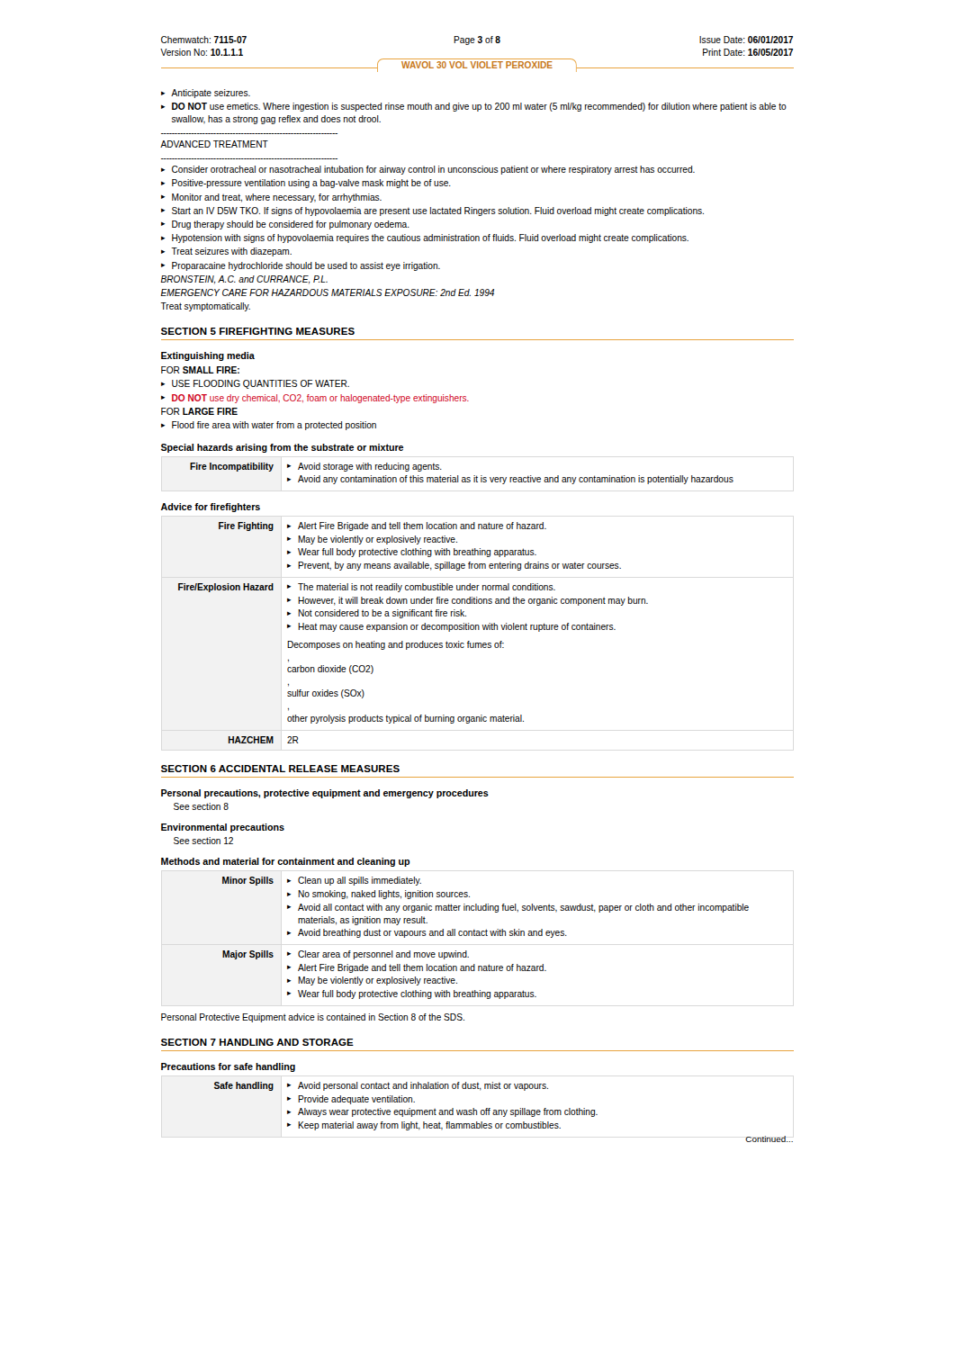Chemwatch: 7115-07
Version No: 10.1.1.1
Page 3 of 8
Issue Date: 06/01/2017
Print Date: 16/05/2017
WAVOL 30 VOL VIOLET PEROXIDE
Anticipate seizures.
DO NOT use emetics. Where ingestion is suspected rinse mouth and give up to 200 ml water (5 ml/kg recommended) for dilution where patient is able to swallow, has a strong gag reflex and does not drool.
----------------------------------------------------------------
ADVANCED TREATMENT
----------------------------------------------------------------
Consider orotracheal or nasotracheal intubation for airway control in unconscious patient or where respiratory arrest has occurred.
Positive-pressure ventilation using a bag-valve mask might be of use.
Monitor and treat, where necessary, for arrhythmias.
Start an IV D5W TKO. If signs of hypovolaemia are present use lactated Ringers solution. Fluid overload might create complications.
Drug therapy should be considered for pulmonary oedema.
Hypotension with signs of hypovolaemia requires the cautious administration of fluids. Fluid overload might create complications.
Treat seizures with diazepam.
Proparacaine hydrochloride should be used to assist eye irrigation.
BRONSTEIN, A.C. and CURRANCE, P.L.
EMERGENCY CARE FOR HAZARDOUS MATERIALS EXPOSURE: 2nd Ed. 1994
Treat symptomatically.
SECTION 5 FIREFIGHTING MEASURES
Extinguishing media
FOR SMALL FIRE:
USE FLOODING QUANTITIES OF WATER.
DO NOT use dry chemical, CO2, foam or halogenated-type extinguishers.
FOR LARGE FIRE
Flood fire area with water from a protected position
Special hazards arising from the substrate or mixture
| Fire Incompatibility | Avoid storage with reducing agents. Avoid any contamination of this material as it is very reactive and any contamination is potentially hazardous |
Advice for firefighters
| Fire Fighting | Alert Fire Brigade and tell them location and nature of hazard. May be violently or explosively reactive. Wear full body protective clothing with breathing apparatus. Prevent, by any means available, spillage from entering drains or water courses. |
| Fire/Explosion Hazard | The material is not readily combustible under normal conditions. However, it will break down under fire conditions and the organic component may burn. Not considered to be a significant fire risk. Heat may cause expansion or decomposition with violent rupture of containers. Decomposes on heating and produces toxic fumes of: , carbon dioxide (CO2) , sulfur oxides (SOx) , other pyrolysis products typical of burning organic material. |
| HAZCHEM | 2R |
SECTION 6 ACCIDENTAL RELEASE MEASURES
Personal precautions, protective equipment and emergency procedures
See section 8
Environmental precautions
See section 12
Methods and material for containment and cleaning up
| Minor Spills | Clean up all spills immediately. No smoking, naked lights, ignition sources. Avoid all contact with any organic matter including fuel, solvents, sawdust, paper or cloth and other incompatible materials, as ignition may result. Avoid breathing dust or vapours and all contact with skin and eyes. |
| Major Spills | Clear area of personnel and move upwind. Alert Fire Brigade and tell them location and nature of hazard. May be violently or explosively reactive. Wear full body protective clothing with breathing apparatus. |
Personal Protective Equipment advice is contained in Section 8 of the SDS.
SECTION 7 HANDLING AND STORAGE
Precautions for safe handling
| Safe handling | Avoid personal contact and inhalation of dust, mist or vapours. Provide adequate ventilation. Always wear protective equipment and wash off any spillage from clothing. Keep material away from light, heat, flammables or combustibles. |
Continued...